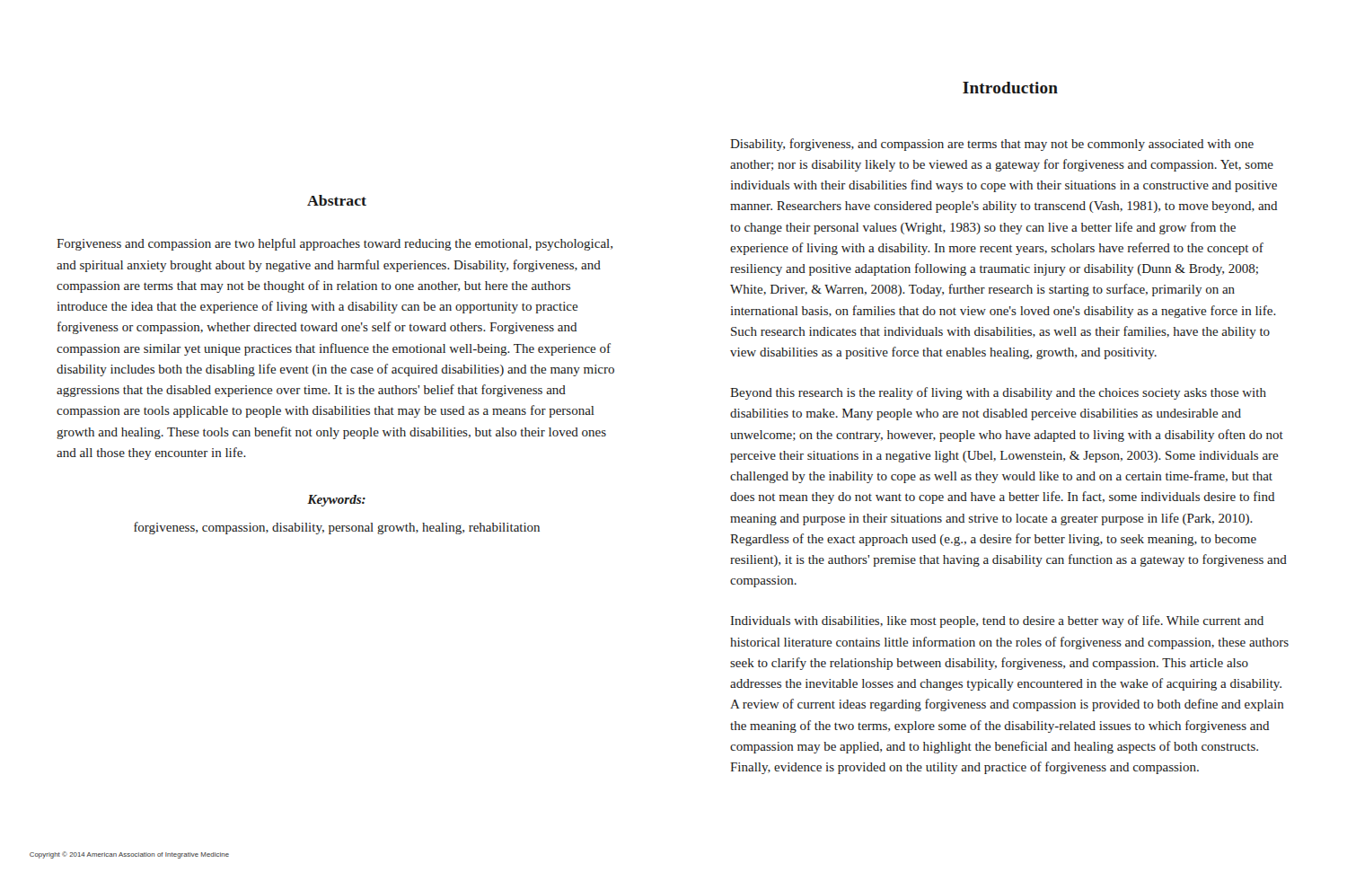Abstract
Forgiveness and compassion are two helpful approaches toward reducing the emotional, psychological, and spiritual anxiety brought about by negative and harmful experiences. Disability, forgiveness, and compassion are terms that may not be thought of in relation to one another, but here the authors introduce the idea that the experience of living with a disability can be an opportunity to practice forgiveness or compassion, whether directed toward one's self or toward others. Forgiveness and compassion are similar yet unique practices that influence the emotional well-being. The experience of disability includes both the disabling life event (in the case of acquired disabilities) and the many micro aggressions that the disabled experience over time. It is the authors' belief that forgiveness and compassion are tools applicable to people with disabilities that may be used as a means for personal growth and healing. These tools can benefit not only people with disabilities, but also their loved ones and all those they encounter in life.
Keywords:
forgiveness, compassion, disability, personal growth, healing, rehabilitation
Copyright © 2014 American Association of Integrative Medicine
Introduction
Disability, forgiveness, and compassion are terms that may not be commonly associated with one another; nor is disability likely to be viewed as a gateway for forgiveness and compassion. Yet, some individuals with their disabilities find ways to cope with their situations in a constructive and positive manner. Researchers have considered people's ability to transcend (Vash, 1981), to move beyond, and to change their personal values (Wright, 1983) so they can live a better life and grow from the experience of living with a disability. In more recent years, scholars have referred to the concept of resiliency and positive adaptation following a traumatic injury or disability (Dunn & Brody, 2008; White, Driver, & Warren, 2008). Today, further research is starting to surface, primarily on an international basis, on families that do not view one's loved one's disability as a negative force in life. Such research indicates that individuals with disabilities, as well as their families, have the ability to view disabilities as a positive force that enables healing, growth, and positivity.
Beyond this research is the reality of living with a disability and the choices society asks those with disabilities to make. Many people who are not disabled perceive disabilities as undesirable and unwelcome; on the contrary, however, people who have adapted to living with a disability often do not perceive their situations in a negative light (Ubel, Lowenstein, & Jepson, 2003). Some individuals are challenged by the inability to cope as well as they would like to and on a certain time-frame, but that does not mean they do not want to cope and have a better life. In fact, some individuals desire to find meaning and purpose in their situations and strive to locate a greater purpose in life (Park, 2010). Regardless of the exact approach used (e.g., a desire for better living, to seek meaning, to become resilient), it is the authors' premise that having a disability can function as a gateway to forgiveness and compassion.
Individuals with disabilities, like most people, tend to desire a better way of life. While current and historical literature contains little information on the roles of forgiveness and compassion, these authors seek to clarify the relationship between disability, forgiveness, and compassion. This article also addresses the inevitable losses and changes typically encountered in the wake of acquiring a disability. A review of current ideas regarding forgiveness and compassion is provided to both define and explain the meaning of the two terms, explore some of the disability-related issues to which forgiveness and compassion may be applied, and to highlight the beneficial and healing aspects of both constructs. Finally, evidence is provided on the utility and practice of forgiveness and compassion.